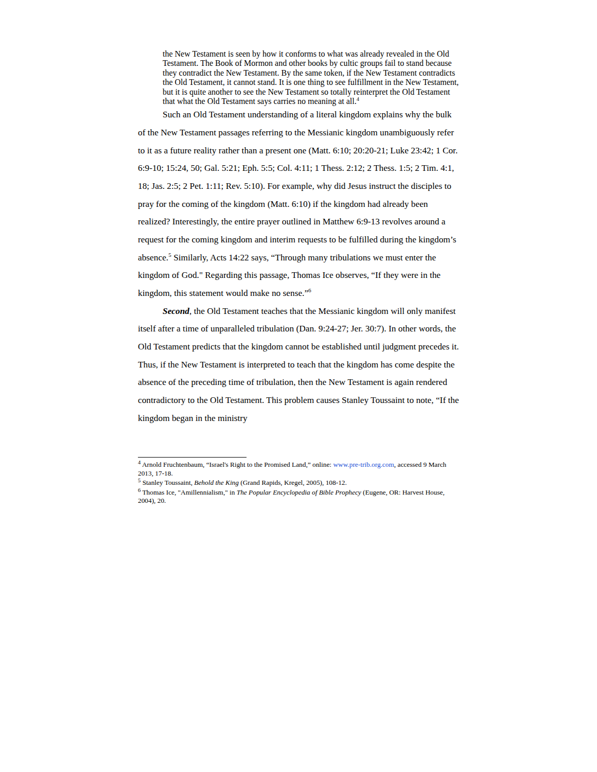the New Testament is seen by how it conforms to what was already revealed in the Old Testament. The Book of Mormon and other books by cultic groups fail to stand because they contradict the New Testament. By the same token, if the New Testament contradicts the Old Testament, it cannot stand. It is one thing to see fulfillment in the New Testament, but it is quite another to see the New Testament so totally reinterpret the Old Testament that what the Old Testament says carries no meaning at all.4
Such an Old Testament understanding of a literal kingdom explains why the bulk of the New Testament passages referring to the Messianic kingdom unambiguously refer to it as a future reality rather than a present one (Matt. 6:10; 20:20-21; Luke 23:42; 1 Cor. 6:9-10; 15:24, 50; Gal. 5:21; Eph. 5:5; Col. 4:11; 1 Thess. 2:12; 2 Thess. 1:5; 2 Tim. 4:1, 18; Jas. 2:5; 2 Pet. 1:11; Rev. 5:10). For example, why did Jesus instruct the disciples to pray for the coming of the kingdom (Matt. 6:10) if the kingdom had already been realized? Interestingly, the entire prayer outlined in Matthew 6:9-13 revolves around a request for the coming kingdom and interim requests to be fulfilled during the kingdom’s absence.5 Similarly, Acts 14:22 says, “Through many tribulations we must enter the kingdom of God." Regarding this passage, Thomas Ice observes, “If they were in the kingdom, this statement would make no sense.”6
Second, the Old Testament teaches that the Messianic kingdom will only manifest itself after a time of unparalleled tribulation (Dan. 9:24-27; Jer. 30:7). In other words, the Old Testament predicts that the kingdom cannot be established until judgment precedes it. Thus, if the New Testament is interpreted to teach that the kingdom has come despite the absence of the preceding time of tribulation, then the New Testament is again rendered contradictory to the Old Testament. This problem causes Stanley Toussaint to note, “If the kingdom began in the ministry
4 Arnold Fruchtenbaum, “Israel's Right to the Promised Land,” online: www.pre-trib.org.com, accessed 9 March 2013, 17-18.
5 Stanley Toussaint, Behold the King (Grand Rapids, Kregel, 2005), 108-12.
6 Thomas Ice, "Amillennialism," in The Popular Encyclopedia of Bible Prophecy (Eugene, OR: Harvest House, 2004), 20.